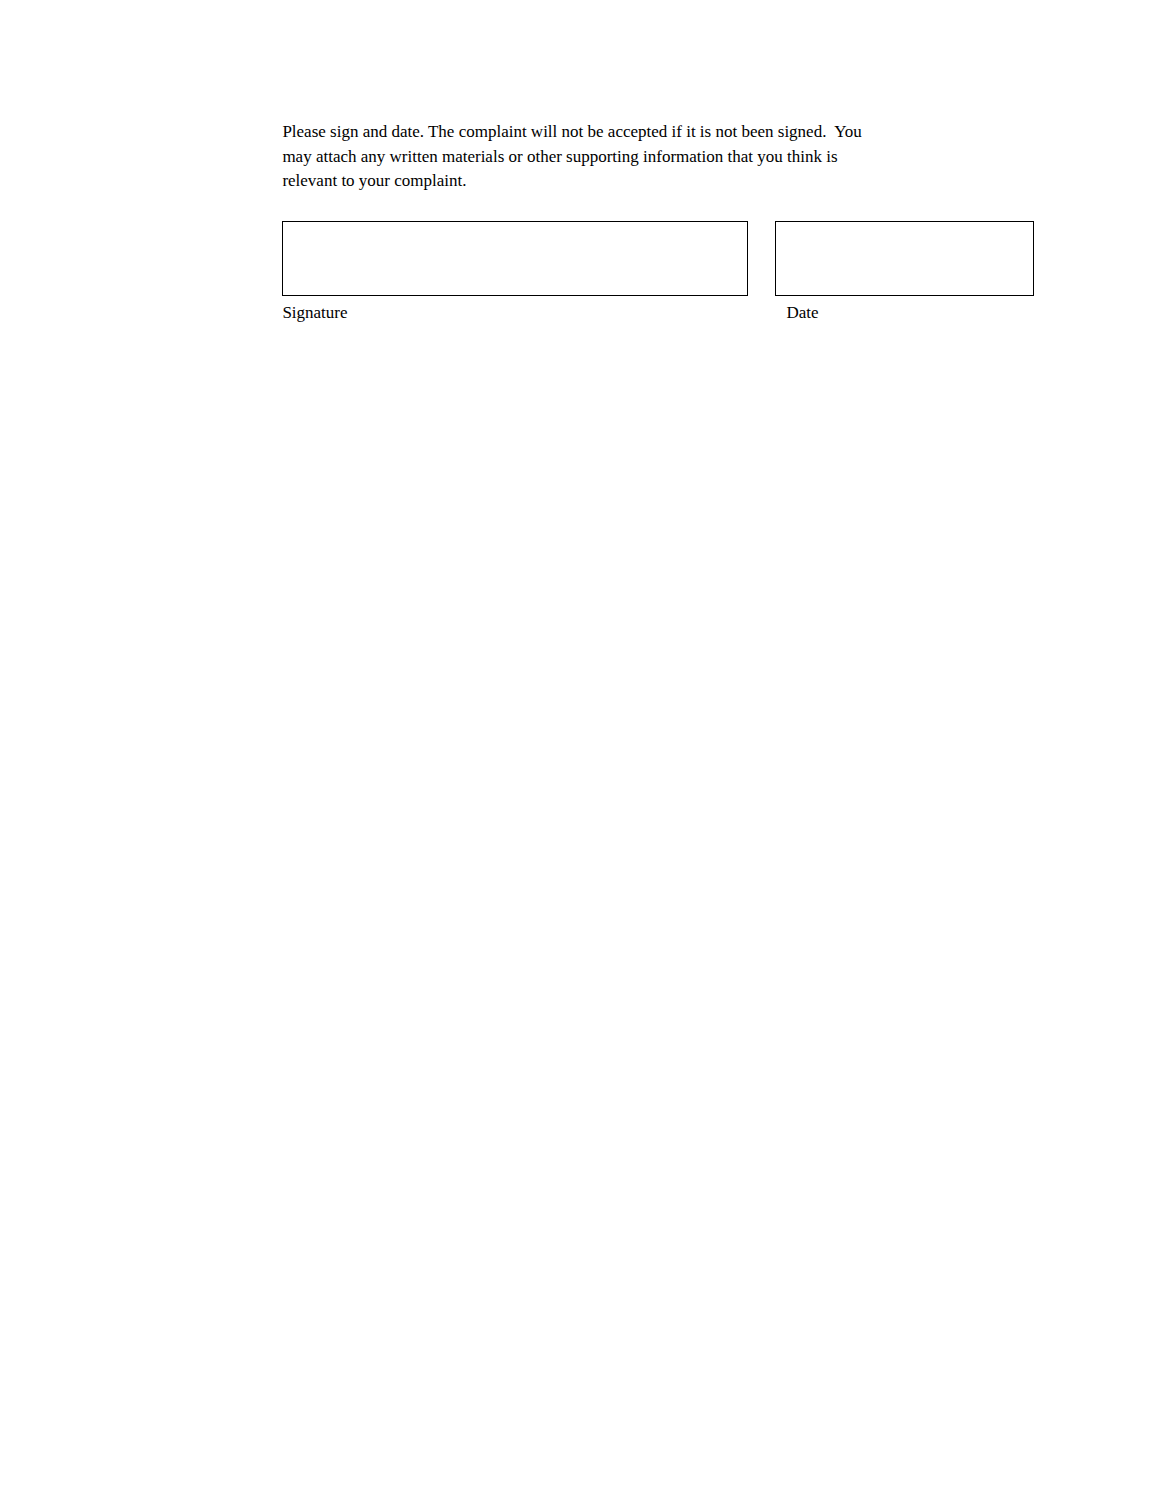Please sign and date. The complaint will not be accepted if it is not been signed. You may attach any written materials or other supporting information that you think is relevant to your complaint.
Signature
Date